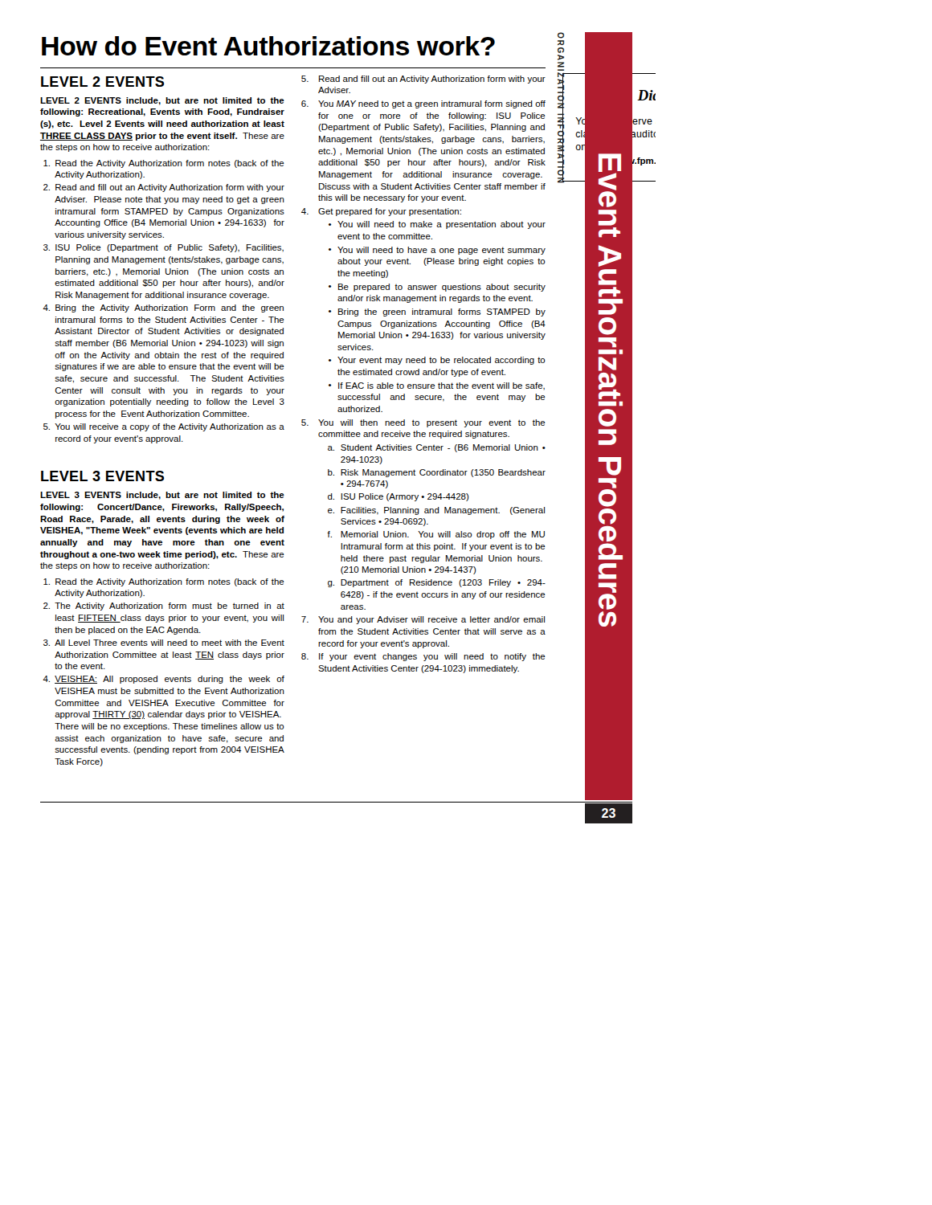Event Authorization Procedures
ORGANIZATION INFORMATION
How do Event Authorizations work?
LEVEL 2 EVENTS
LEVEL 2 EVENTS include, but are not limited to the following: Recreational, Events with Food, Fundraiser (s), etc. Level 2 Events will need authorization at least THREE CLASS DAYS prior to the event itself. These are the steps on how to receive authorization:
Read the Activity Authorization form notes (back of the Activity Authorization).
Read and fill out an Activity Authorization form with your Adviser. Please note that you may need to get a green intramural form STAMPED by Campus Organizations Accounting Office (B4 Memorial Union • 294-1633) for various university services.
ISU Police (Department of Public Safety), Facilities, Planning and Management (tents/stakes, garbage cans, barriers, etc.) , Memorial Union (The union costs an estimated additional $50 per hour after hours), and/or Risk Management for additional insurance coverage.
Bring the Activity Authorization Form and the green intramural forms to the Student Activities Center - The Assistant Director of Student Activities or designated staff member (B6 Memorial Union • 294-1023) will sign off on the Activity and obtain the rest of the required signatures if we are able to ensure that the event will be safe, secure and successful. The Student Activities Center will consult with you in regards to your organization potentially needing to follow the Level 3 process for the Event Authorization Committee.
You will receive a copy of the Activity Authorization as a record of your event's approval.
LEVEL 3 EVENTS
LEVEL 3 EVENTS include, but are not limited to the following: Concert/Dance, Fireworks, Rally/Speech, Road Race, Parade, all events during the week of VEISHEA, "Theme Week" events (events which are held annually and may have more than one event throughout a one-two week time period), etc. These are the steps on how to receive authorization:
Read the Activity Authorization form notes (back of the Activity Authorization).
The Activity Authorization form must be turned in at least FIFTEEN class days prior to your event, you will then be placed on the EAC Agenda.
All Level Three events will need to meet with the Event Authorization Committee at least TEN class days prior to the event.
VEISHEA: All proposed events during the week of VEISHEA must be submitted to the Event Authorization Committee and VEISHEA Executive Committee for approval THIRTY (30) calendar days prior to VEISHEA. There will be no exceptions. These timelines allow us to assist each organization to have safe, secure and successful events. (pending report from 2004 VEISHEA Task Force)
Read and fill out an Activity Authorization form with your Adviser.
You MAY need to get a green intramural form signed off for one or more of the following: ISU Police (Department of Public Safety), Facilities, Planning and Management (tents/stakes, garbage cans, barriers, etc.) , Memorial Union (The union costs an estimated additional $50 per hour after hours), and/or Risk Management for additional insurance coverage. Discuss with a Student Activities Center staff member if this will be necessary for your event.
Get prepared for your presentation:
You will need to make a presentation about your event to the committee.
You will need to have a one page event summary about your event. (Please bring eight copies to the meeting)
Be prepared to answer questions about security and/or risk management in regards to the event.
Bring the green intramural forms STAMPED by Campus Organizations Accounting Office (B4 Memorial Union • 294-1633) for various university services.
Your event may need to be relocated according to the estimated crowd and/or type of event.
If EAC is able to ensure that the event will be safe, successful and secure, the event may be authorized.
You will then need to present your event to the committee and receive the required signatures.
Student Activities Center - (B6 Memorial Union • 294-1023)
Risk Management Coordinator (1350 Beardshear • 294-7674)
ISU Police (Armory • 294-4428)
Facilities, Planning and Management. (General Services • 294-0692).
Memorial Union. You will also drop off the MU Intramural form at this point. If your event is to be held there past regular Memorial Union hours. (210 Memorial Union • 294-1437)
Department of Residence (1203 Friley • 294-6428) - if the event occurs in any of our residence areas.
You and your Adviser will receive a letter and/or email from the Student Activities Center that will serve as a record for your event's approval.
If your event changes you will need to notify the Student Activities Center (294-1023) immediately.
Did you know?
You may reserve academic classrooms/auditoriums for general meetings online at:
http://www.fpm.iastate.edu/roomscheduling/
23